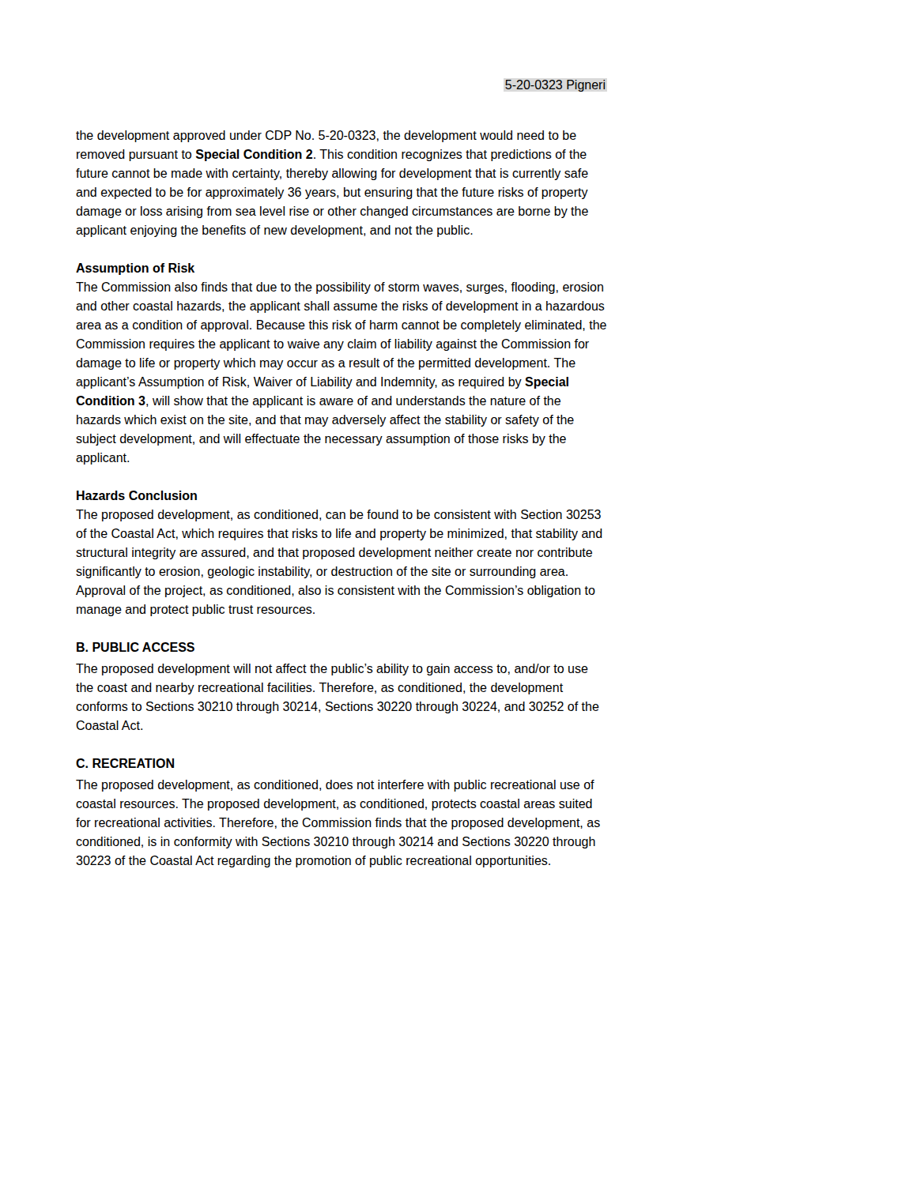5-20-0323 Pigneri
the development approved under CDP No. 5-20-0323, the development would need to be removed pursuant to Special Condition 2. This condition recognizes that predictions of the future cannot be made with certainty, thereby allowing for development that is currently safe and expected to be for approximately 36 years, but ensuring that the future risks of property damage or loss arising from sea level rise or other changed circumstances are borne by the applicant enjoying the benefits of new development, and not the public.
Assumption of Risk
The Commission also finds that due to the possibility of storm waves, surges, flooding, erosion and other coastal hazards, the applicant shall assume the risks of development in a hazardous area as a condition of approval. Because this risk of harm cannot be completely eliminated, the Commission requires the applicant to waive any claim of liability against the Commission for damage to life or property which may occur as a result of the permitted development. The applicant’s Assumption of Risk, Waiver of Liability and Indemnity, as required by Special Condition 3, will show that the applicant is aware of and understands the nature of the hazards which exist on the site, and that may adversely affect the stability or safety of the subject development, and will effectuate the necessary assumption of those risks by the applicant.
Hazards Conclusion
The proposed development, as conditioned, can be found to be consistent with Section 30253 of the Coastal Act, which requires that risks to life and property be minimized, that stability and structural integrity are assured, and that proposed development neither create nor contribute significantly to erosion, geologic instability, or destruction of the site or surrounding area. Approval of the project, as conditioned, also is consistent with the Commission’s obligation to manage and protect public trust resources.
B. PUBLIC ACCESS
The proposed development will not affect the public’s ability to gain access to, and/or to use the coast and nearby recreational facilities. Therefore, as conditioned, the development conforms to Sections 30210 through 30214, Sections 30220 through 30224, and 30252 of the Coastal Act.
C. RECREATION
The proposed development, as conditioned, does not interfere with public recreational use of coastal resources. The proposed development, as conditioned, protects coastal areas suited for recreational activities. Therefore, the Commission finds that the proposed development, as conditioned, is in conformity with Sections 30210 through 30214 and Sections 30220 through 30223 of the Coastal Act regarding the promotion of public recreational opportunities.